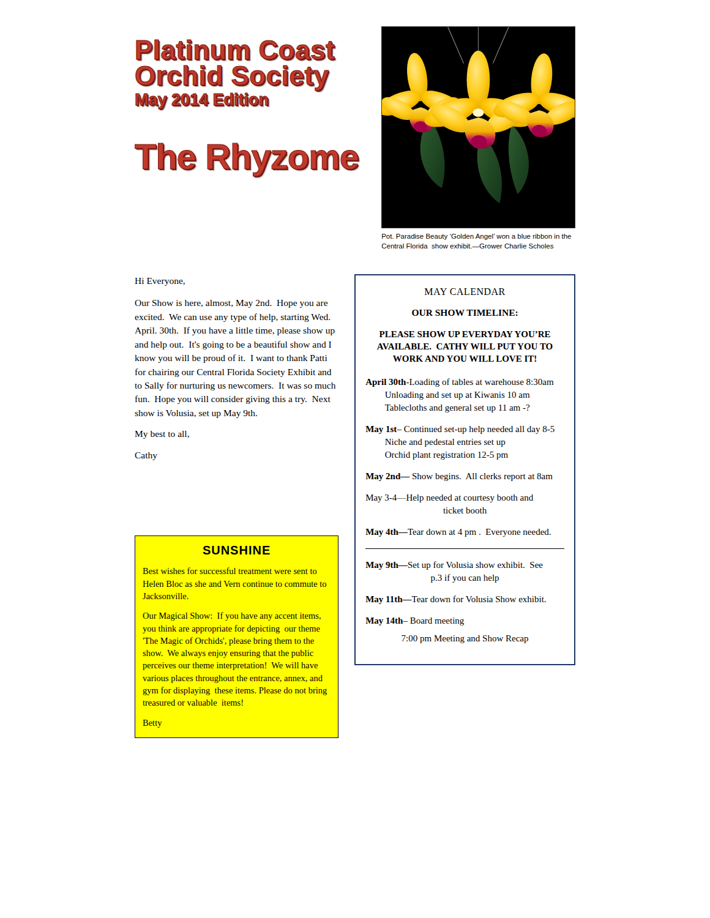Platinum Coast
Orchid Society
May 2014 Edition
The Rhyzome
Pot. Paradise Beauty ‘Golden Angel’ won a blue ribbon in the Central Florida show exhibit.—Grower Charlie Scholes
Hi Everyone,
Our Show is here, almost, May 2nd. Hope you are excited. We can use any type of help, starting Wed. April. 30th. If you have a little time, please show up and help out. It's going to be a beautiful show and I know you will be proud of it. I want to thank Patti for chairing our Central Florida Society Exhibit and to Sally for nurturing us newcomers. It was so much fun. Hope you will consider giving this a try. Next show is Volusia, set up May 9th.
My best to all,
Cathy
SUNSHINE
Best wishes for successful treatment were sent to Helen Bloc as she and Vern continue to commute to Jacksonville.
Our Magical Show: If you have any accent items, you think are appropriate for depicting our theme 'The Magic of Orchids', please bring them to the show. We always enjoy ensuring that the public perceives our theme interpretation! We will have various places throughout the entrance, annex, and gym for displaying these items. Please do not bring treasured or valuable items!
Betty
MAY CALENDAR
OUR SHOW TIMELINE:
PLEASE SHOW UP EVERYDAY YOU’RE AVAILABLE. CATHY WILL PUT YOU TO WORK AND YOU WILL LOVE IT!
April 30th-Loading of tables at warehouse 8:30am Unloading and set up at Kiwanis 10 am Tablecloths and general set up 11 am -?
May 1st– Continued set-up help needed all day 8-5 Niche and pedestal entries set up Orchid plant registration 12-5 pm
May 2nd— Show begins. All clerks report at 8am
May 3-4—Help needed at courtesy booth and ticket booth
May 4th—Tear down at 4 pm . Everyone needed.
May 9th—Set up for Volusia show exhibit. See p.3 if you can help
May 11th—Tear down for Volusia Show exhibit.
May 14th– Board meeting
7:00 pm Meeting and Show Recap